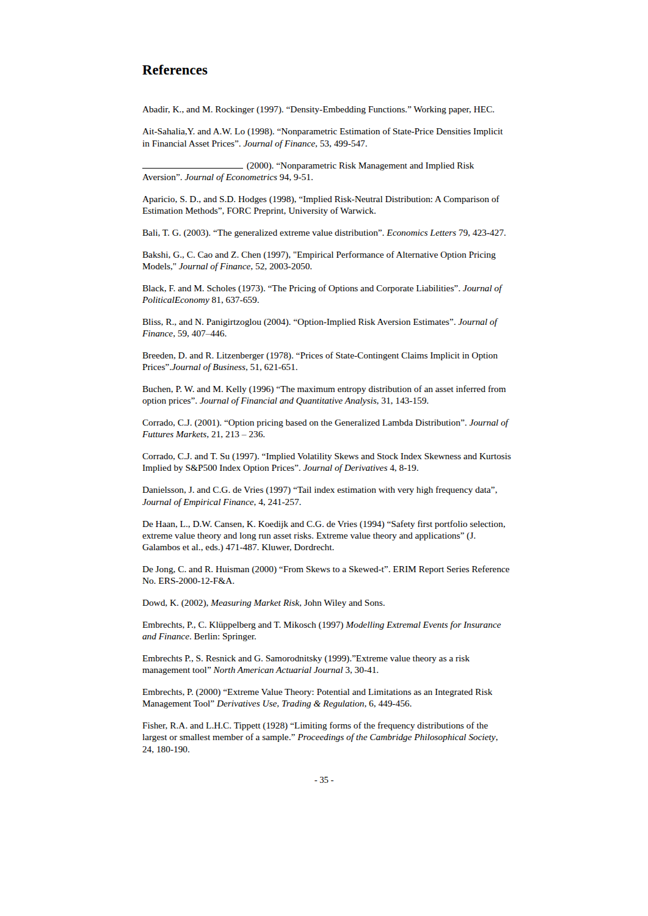References
Abadir, K., and M. Rockinger (1997). “Density-Embedding Functions.” Working paper, HEC.
Ait-Sahalia,Y. and A.W. Lo (1998). “Nonparametric Estimation of State-Price Densities Implicit in Financial Asset Prices”. Journal of Finance, 53, 499-547.
(2000). “Nonparametric Risk Management and Implied Risk Aversion”. Journal of Econometrics 94, 9-51.
Aparicio, S. D., and S.D. Hodges (1998), “Implied Risk-Neutral Distribution: A Comparison of Estimation Methods”, FORC Preprint, University of Warwick.
Bali, T. G. (2003). “The generalized extreme value distribution”. Economics Letters 79, 423-427.
Bakshi, G., C. Cao and Z. Chen (1997), "Empirical Performance of Alternative Option Pricing Models," Journal of Finance, 52, 2003-2050.
Black, F. and M. Scholes (1973). “The Pricing of Options and Corporate Liabilities”. Journal of PoliticalEconomy 81, 637-659.
Bliss, R., and N. Panigirtzoglou (2004). “Option-Implied Risk Aversion Estimates”. Journal of Finance, 59, 407–446.
Breeden, D. and R. Litzenberger (1978). “Prices of State-Contingent Claims Implicit in Option Prices”.Journal of Business, 51, 621-651.
Buchen, P. W. and M. Kelly (1996) “The maximum entropy distribution of an asset inferred from option prices”. Journal of Financial and Quantitative Analysis, 31, 143-159.
Corrado, C.J. (2001). “Option pricing based on the Generalized Lambda Distribution”. Journal of Futtures Markets, 21, 213 – 236.
Corrado, C.J. and T. Su (1997). “Implied Volatility Skews and Stock Index Skewness and Kurtosis Implied by S&P500 Index Option Prices”. Journal of Derivatives 4, 8-19.
Danielsson, J. and C.G. de Vries (1997) “Tail index estimation with very high frequency data”, Journal of Empirical Finance, 4, 241-257.
De Haan, L., D.W. Cansen, K. Koedijk and C.G. de Vries (1994) “Safety first portfolio selection, extreme value theory and long run asset risks. Extreme value theory and applications” (J. Galambos et al., eds.) 471-487. Kluwer, Dordrecht.
De Jong, C. and R. Huisman (2000) “From Skews to a Skewed-t”. ERIM Report Series Reference No. ERS-2000-12-F&A.
Dowd, K. (2002), Measuring Market Risk, John Wiley and Sons.
Embrechts, P., C. Klüppelberg and T. Mikosch (1997) Modelling Extremal Events for Insurance and Finance. Berlin: Springer.
Embrechts P., S. Resnick and G. Samorodnitsky (1999).”Extreme value theory as a risk management tool” North American Actuarial Journal 3, 30-41.
Embrechts, P. (2000) “Extreme Value Theory: Potential and Limitations as an Integrated Risk Management Tool” Derivatives Use, Trading & Regulation, 6, 449-456.
Fisher, R.A. and L.H.C. Tippett (1928) “Limiting forms of the frequency distributions of the largest or smallest member of a sample.” Proceedings of the Cambridge Philosophical Society, 24, 180-190.
- 35 -